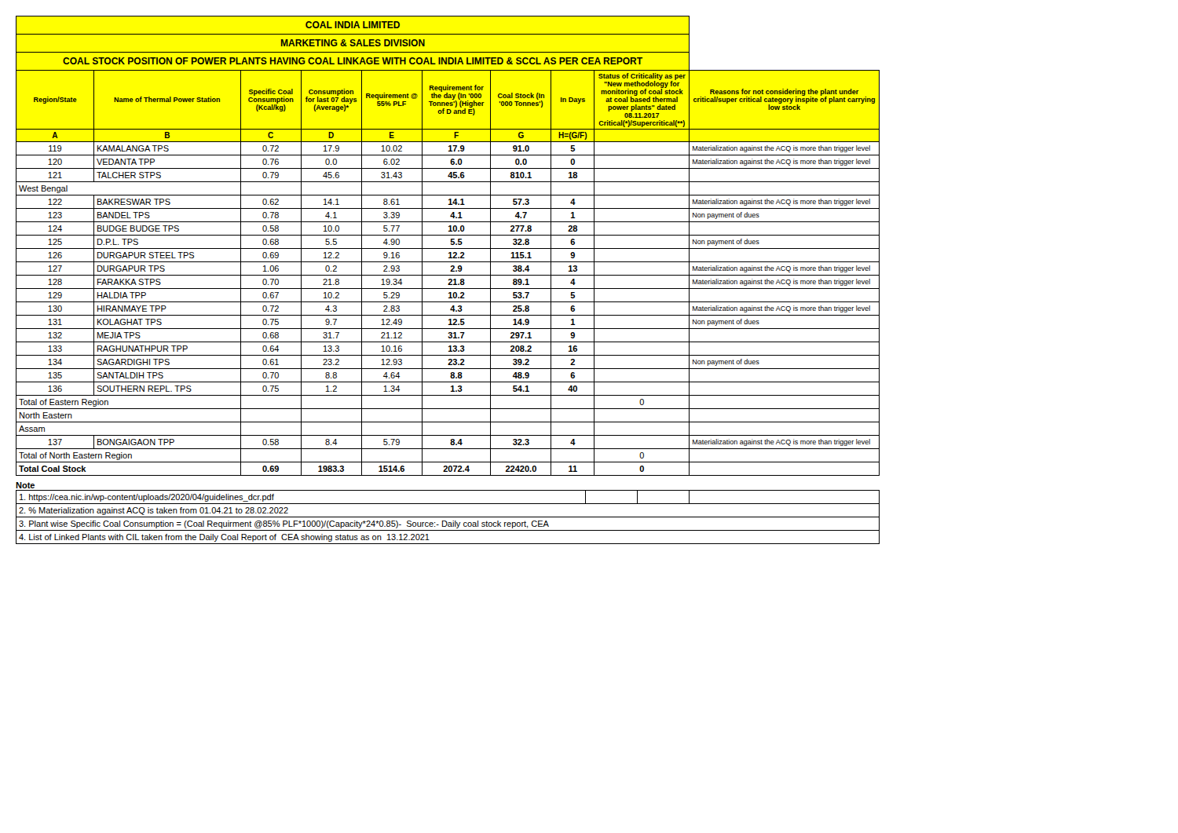| COAL INDIA LIMITED |
| MARKETING & SALES DIVISION |
| COAL STOCK POSITION OF POWER PLANTS HAVING COAL LINKAGE WITH COAL INDIA LIMITED & SCCL AS PER CEA REPORT |
| Region/State | Name of Thermal Power Station | Specific Coal Consumption (Kcal/kg) | Consumption for last 07 days (Average)* | Requirement @ 55% PLF | Requirement for the day (In '000 Tonnes') (Higher of D and E) | Coal Stock (In '000 Tonnes') | In Days | Status of Criticality as per "New methodology for monitoring of coal stock at coal based thermal power plants" dated 08.11.2017 Critical(*)/Supercritical(**) | Reasons for not considering the plant under critical/super critical category inspite of plant carrying low stock |
| A | B | C | D | E | F | G | H=(G/F) | | |
| 119 | KAMALANGA TPS | 0.72 | 17.9 | 10.02 | 17.9 | 91.0 | 5 | | Materialization against the ACQ is more than trigger level |
| 120 | VEDANTA TPP | 0.76 | 0.0 | 6.02 | 6.0 | 0.0 | 0 | | Materialization against the ACQ is more than trigger level |
| 121 | TALCHER STPS | 0.79 | 45.6 | 31.43 | 45.6 | 810.1 | 18 | | |
| West Bengal | | | | | | | | |
| 122 | BAKRESWAR TPS | 0.62 | 14.1 | 8.61 | 14.1 | 57.3 | 4 | | Materialization against the ACQ is more than trigger level |
| 123 | BANDEL TPS | 0.78 | 4.1 | 3.39 | 4.1 | 4.7 | 1 | | Non payment of dues |
| 124 | BUDGE BUDGE TPS | 0.58 | 10.0 | 5.77 | 10.0 | 277.8 | 28 | | |
| 125 | D.P.L. TPS | 0.68 | 5.5 | 4.90 | 5.5 | 32.8 | 6 | | Non payment of dues |
| 126 | DURGAPUR STEEL TPS | 0.69 | 12.2 | 9.16 | 12.2 | 115.1 | 9 | | |
| 127 | DURGAPUR TPS | 1.06 | 0.2 | 2.93 | 2.9 | 38.4 | 13 | | Materialization against the ACQ is more than trigger level |
| 128 | FARAKKA STPS | 0.70 | 21.8 | 19.34 | 21.8 | 89.1 | 4 | | Materialization against the ACQ is more than trigger level |
| 129 | HALDIA TPP | 0.67 | 10.2 | 5.29 | 10.2 | 53.7 | 5 | | |
| 130 | HIRANMAYE TPP | 0.72 | 4.3 | 2.83 | 4.3 | 25.8 | 6 | | Materialization against the ACQ is more than trigger level |
| 131 | KOLAGHAT TPS | 0.75 | 9.7 | 12.49 | 12.5 | 14.9 | 1 | | Non payment of dues |
| 132 | MEJIA TPS | 0.68 | 31.7 | 21.12 | 31.7 | 297.1 | 9 | | |
| 133 | RAGHUNATHPUR TPP | 0.64 | 13.3 | 10.16 | 13.3 | 208.2 | 16 | | |
| 134 | SAGARDIGHI TPS | 0.61 | 23.2 | 12.93 | 23.2 | 39.2 | 2 | | Non payment of dues |
| 135 | SANTALDIH TPS | 0.70 | 8.8 | 4.64 | 8.8 | 48.9 | 6 | | |
| 136 | SOUTHERN REPL. TPS | 0.75 | 1.2 | 1.34 | 1.3 | 54.1 | 40 | | |
| Total of Eastern Region | | | | | | | 0 | |
| North Eastern | | | | | | | | |
| Assam | | | | | | | | |
| 137 | BONGAIGAON TPP | 0.58 | 8.4 | 5.79 | 8.4 | 32.3 | 4 | | Materialization against the ACQ is more than trigger level |
| Total of North Eastern Region | | | | | | | 0 | |
| Total Coal Stock | 0.69 | 1983.3 | 1514.6 | 2072.4 | 22420.0 | 11 | 0 | |
Note
| 1. https://cea.nic.in/wp-content/uploads/2020/04/guidelines_dcr.pdf | | | |
| 2. % Materialization against ACQ is taken from 01.04.21 to 28.02.2022 |
| 3. Plant wise Specific Coal Consumption = (Coal Requirment @85% PLF*1000)/(Capacity*24*0.85)- Source:- Daily coal stock report, CEA |
| 4. List of Linked Plants with CIL taken from the Daily Coal Report of CEA showing status as on 13.12.2021 |